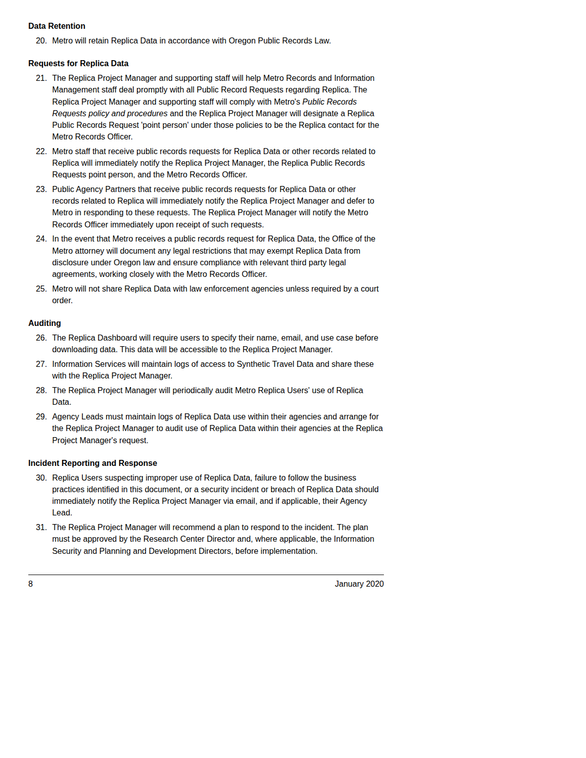Data Retention
Metro will retain Replica Data in accordance with Oregon Public Records Law.
Requests for Replica Data
The Replica Project Manager and supporting staff will help Metro Records and Information Management staff deal promptly with all Public Record Requests regarding Replica. The Replica Project Manager and supporting staff will comply with Metro's Public Records Requests policy and procedures and the Replica Project Manager will designate a Replica Public Records Request 'point person' under those policies to be the Replica contact for the Metro Records Officer.
Metro staff that receive public records requests for Replica Data or other records related to Replica will immediately notify the Replica Project Manager, the Replica Public Records Requests point person, and the Metro Records Officer.
Public Agency Partners that receive public records requests for Replica Data or other records related to Replica will immediately notify the Replica Project Manager and defer to Metro in responding to these requests. The Replica Project Manager will notify the Metro Records Officer immediately upon receipt of such requests.
In the event that Metro receives a public records request for Replica Data, the Office of the Metro attorney will document any legal restrictions that may exempt Replica Data from disclosure under Oregon law and ensure compliance with relevant third party legal agreements, working closely with the Metro Records Officer.
Metro will not share Replica Data with law enforcement agencies unless required by a court order.
Auditing
The Replica Dashboard will require users to specify their name, email, and use case before downloading data. This data will be accessible to the Replica Project Manager.
Information Services will maintain logs of access to Synthetic Travel Data and share these with the Replica Project Manager.
The Replica Project Manager will periodically audit Metro Replica Users' use of Replica Data.
Agency Leads must maintain logs of Replica Data use within their agencies and arrange for the Replica Project Manager to audit use of Replica Data within their agencies at the Replica Project Manager's request.
Incident Reporting and Response
Replica Users suspecting improper use of Replica Data, failure to follow the business practices identified in this document, or a security incident or breach of Replica Data should immediately notify the Replica Project Manager via email, and if applicable, their Agency Lead.
The Replica Project Manager will recommend a plan to respond to the incident. The plan must be approved by the Research Center Director and, where applicable, the Information Security and Planning and Development Directors, before implementation.
8 January 2020